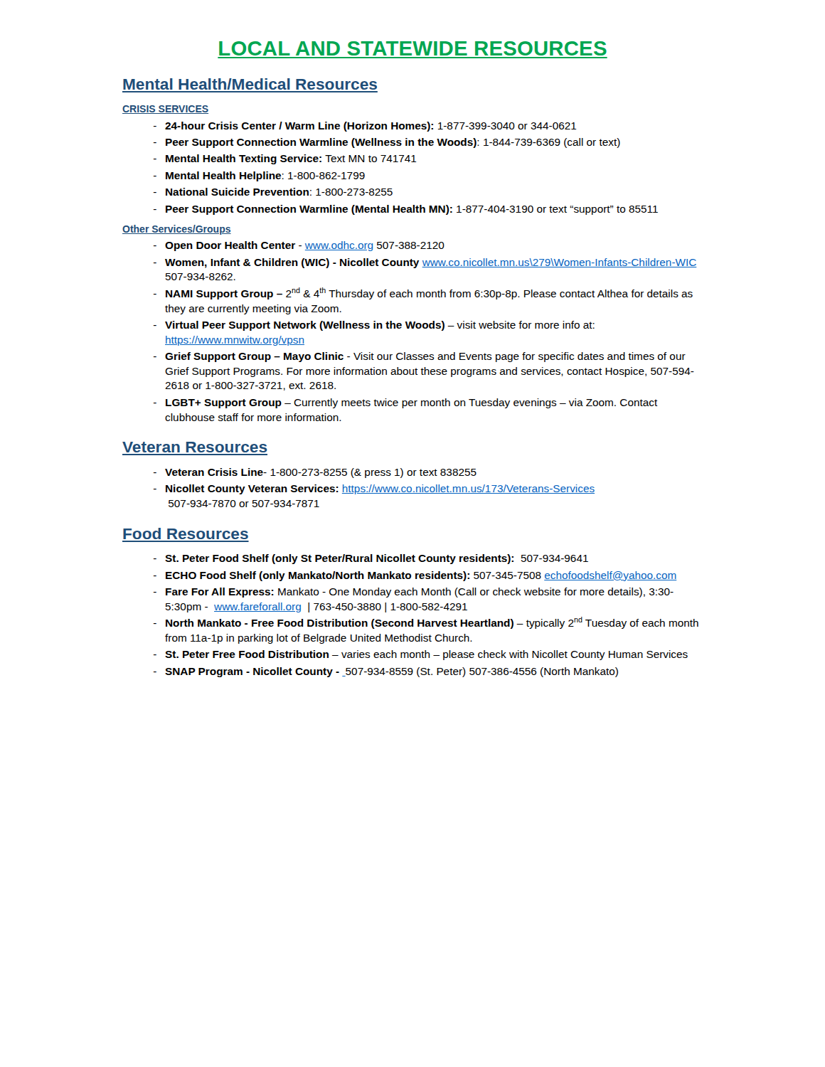LOCAL AND STATEWIDE RESOURCES
Mental Health/Medical Resources
CRISIS SERVICES
24-hour Crisis Center / Warm Line (Horizon Homes): 1-877-399-3040 or 344-0621
Peer Support Connection Warmline (Wellness in the Woods): 1-844-739-6369 (call or text)
Mental Health Texting Service: Text MN to 741741
Mental Health Helpline: 1-800-862-1799
National Suicide Prevention: 1-800-273-8255
Peer Support Connection Warmline (Mental Health MN): 1-877-404-3190 or text “support” to 85511
Other Services/Groups
Open Door Health Center - www.odhc.org 507-388-2120
Women, Infant & Children (WIC) - Nicollet County www.co.nicollet.mn.us\279\Women-Infants-Children-WIC 507-934-8262.
NAMI Support Group – 2nd & 4th Thursday of each month from 6:30p-8p. Please contact Althea for details as they are currently meeting via Zoom.
Virtual Peer Support Network (Wellness in the Woods) – visit website for more info at: https://www.mnwitw.org/vpsn
Grief Support Group – Mayo Clinic - Visit our Classes and Events page for specific dates and times of our Grief Support Programs. For more information about these programs and services, contact Hospice, 507-594-2618 or 1-800-327-3721, ext. 2618.
LGBT+ Support Group – Currently meets twice per month on Tuesday evenings – via Zoom. Contact clubhouse staff for more information.
Veteran Resources
Veteran Crisis Line- 1-800-273-8255 (& press 1) or text 838255
Nicollet County Veteran Services: https://www.co.nicollet.mn.us/173/Veterans-Services
507-934-7870 or 507-934-7871
Food Resources
St. Peter Food Shelf (only St Peter/Rural Nicollet County residents): 507-934-9641
ECHO Food Shelf (only Mankato/North Mankato residents): 507-345-7508 echofoodshelf@yahoo.com
Fare For All Express: Mankato - One Monday each Month (Call or check website for more details), 3:30-5:30pm - www.fareforall.org | 763-450-3880 | 1-800-582-4291
North Mankato - Free Food Distribution (Second Harvest Heartland) – typically 2nd Tuesday of each month from 11a-1p in parking lot of Belgrade United Methodist Church.
St. Peter Free Food Distribution – varies each month – please check with Nicollet County Human Services
SNAP Program - Nicollet County - 507-934-8559 (St. Peter) 507-386-4556 (North Mankato)